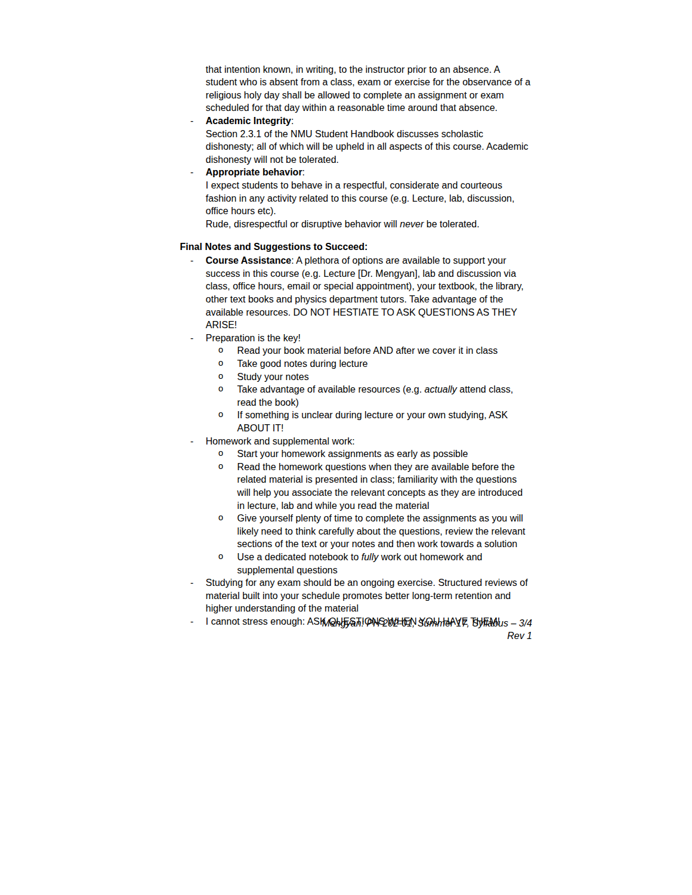that intention known, in writing, to the instructor prior to an absence. A student who is absent from a class, exam or exercise for the observance of a religious holy day shall be allowed to complete an assignment or exam scheduled for that day within a reasonable time around that absence.
Academic Integrity:
Section 2.3.1 of the NMU Student Handbook discusses scholastic dishonesty; all of which will be upheld in all aspects of this course. Academic dishonesty will not be tolerated.
Appropriate behavior:
I expect students to behave in a respectful, considerate and courteous fashion in any activity related to this course (e.g. Lecture, lab, discussion, office hours etc).
Rude, disrespectful or disruptive behavior will never be tolerated.
Final Notes and Suggestions to Succeed:
Course Assistance: A plethora of options are available to support your success in this course (e.g. Lecture [Dr. Mengyan], lab and discussion via class, office hours, email or special appointment), your textbook, the library, other text books and physics department tutors. Take advantage of the available resources. DO NOT HESTIATE TO ASK QUESTIONS AS THEY ARISE!
Preparation is the key!
Read your book material before AND after we cover it in class
Take good notes during lecture
Study your notes
Take advantage of available resources (e.g. actually attend class, read the book)
If something is unclear during lecture or your own studying, ASK ABOUT IT!
Homework and supplemental work:
Start your homework assignments as early as possible
Read the homework questions when they are available before the related material is presented in class; familiarity with the questions will help you associate the relevant concepts as they are introduced in lecture, lab and while you read the material
Give yourself plenty of time to complete the assignments as you will likely need to think carefully about the questions, review the relevant sections of the text or your notes and then work towards a solution
Use a dedicated notebook to fully work out homework and supplemental questions
Studying for any exam should be an ongoing exercise. Structured reviews of material built into your schedule promotes better long-term retention and higher understanding of the material
I cannot stress enough: ASK QUESTIONS WHEN YOU HAVE THEM!
Mengyan: PH 202-01, Summer 17, Syllabus – 3/4
Rev 1